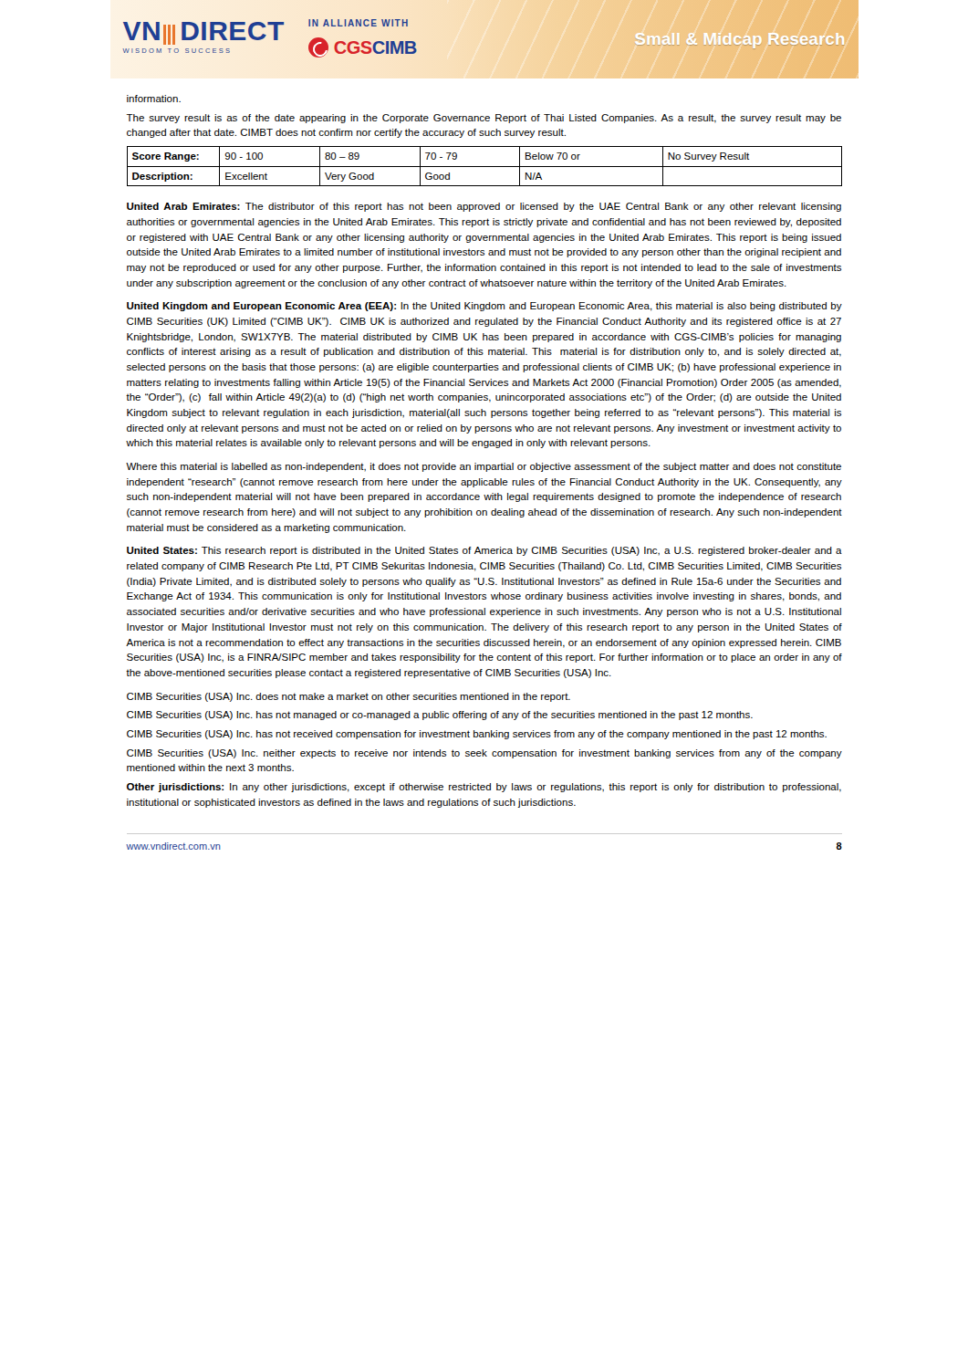VN DIRECT
WISDOM TO SUCCESS
IN ALLIANCE WITH
CGSCIMB
Small & Midcap Research
information.
The survey result is as of the date appearing in the Corporate Governance Report of Thai Listed Companies. As a result, the survey result may be changed after that date. CIMBT does not confirm nor certify the accuracy of such survey result.
| Score Range: | 90 - 100 | 80 – 89 | 70 - 79 | Below 70 or | No Survey Result |
| Description: | Excellent | Very Good | Good | N/A | |
United Arab Emirates: The distributor of this report has not been approved or licensed by the UAE Central Bank or any other relevant licensing authorities or governmental agencies in the United Arab Emirates. This report is strictly private and confidential and has not been reviewed by, deposited or registered with UAE Central Bank or any other licensing authority or governmental agencies in the United Arab Emirates. This report is being issued outside the United Arab Emirates to a limited number of institutional investors and must not be provided to any person other than the original recipient and may not be reproduced or used for any other purpose. Further, the information contained in this report is not intended to lead to the sale of investments under any subscription agreement or the conclusion of any other contract of whatsoever nature within the territory of the United Arab Emirates.
United Kingdom and European Economic Area (EEA): In the United Kingdom and European Economic Area, this material is also being distributed by CIMB Securities (UK) Limited (“CIMB UK”). CIMB UK is authorized and regulated by the Financial Conduct Authority and its registered office is at 27 Knightsbridge, London, SW1X7YB. The material distributed by CIMB UK has been prepared in accordance with CGS-CIMB’s policies for managing conflicts of interest arising as a result of publication and distribution of this material. This material is for distribution only to, and is solely directed at, selected persons on the basis that those persons: (a) are eligible counterparties and professional clients of CIMB UK; (b) have professional experience in matters relating to investments falling within Article 19(5) of the Financial Services and Markets Act 2000 (Financial Promotion) Order 2005 (as amended, the “Order”), (c) fall within Article 49(2)(a) to (d) (“high net worth companies, unincorporated associations etc”) of the Order; (d) are outside the United Kingdom subject to relevant regulation in each jurisdiction, material(all such persons together being referred to as “relevant persons”). This material is directed only at relevant persons and must not be acted on or relied on by persons who are not relevant persons. Any investment or investment activity to which this material relates is available only to relevant persons and will be engaged in only with relevant persons.
Where this material is labelled as non-independent, it does not provide an impartial or objective assessment of the subject matter and does not constitute independent “research” (cannot remove research from here under the applicable rules of the Financial Conduct Authority in the UK. Consequently, any such non-independent material will not have been prepared in accordance with legal requirements designed to promote the independence of research (cannot remove research from here) and will not subject to any prohibition on dealing ahead of the dissemination of research. Any such non-independent material must be considered as a marketing communication.
United States: This research report is distributed in the United States of America by CIMB Securities (USA) Inc, a U.S. registered broker-dealer and a related company of CIMB Research Pte Ltd, PT CIMB Sekuritas Indonesia, CIMB Securities (Thailand) Co. Ltd, CIMB Securities Limited, CIMB Securities (India) Private Limited, and is distributed solely to persons who qualify as “U.S. Institutional Investors” as defined in Rule 15a-6 under the Securities and Exchange Act of 1934. This communication is only for Institutional Investors whose ordinary business activities involve investing in shares, bonds, and associated securities and/or derivative securities and who have professional experience in such investments. Any person who is not a U.S. Institutional Investor or Major Institutional Investor must not rely on this communication. The delivery of this research report to any person in the United States of America is not a recommendation to effect any transactions in the securities discussed herein, or an endorsement of any opinion expressed herein. CIMB Securities (USA) Inc, is a FINRA/SIPC member and takes responsibility for the content of this report. For further information or to place an order in any of the above-mentioned securities please contact a registered representative of CIMB Securities (USA) Inc.
CIMB Securities (USA) Inc. does not make a market on other securities mentioned in the report.
CIMB Securities (USA) Inc. has not managed or co-managed a public offering of any of the securities mentioned in the past 12 months.
CIMB Securities (USA) Inc. has not received compensation for investment banking services from any of the company mentioned in the past 12 months.
CIMB Securities (USA) Inc. neither expects to receive nor intends to seek compensation for investment banking services from any of the company mentioned within the next 3 months.
Other jurisdictions: In any other jurisdictions, except if otherwise restricted by laws or regulations, this report is only for distribution to professional, institutional or sophisticated investors as defined in the laws and regulations of such jurisdictions.
www.vndirect.com.vn
8